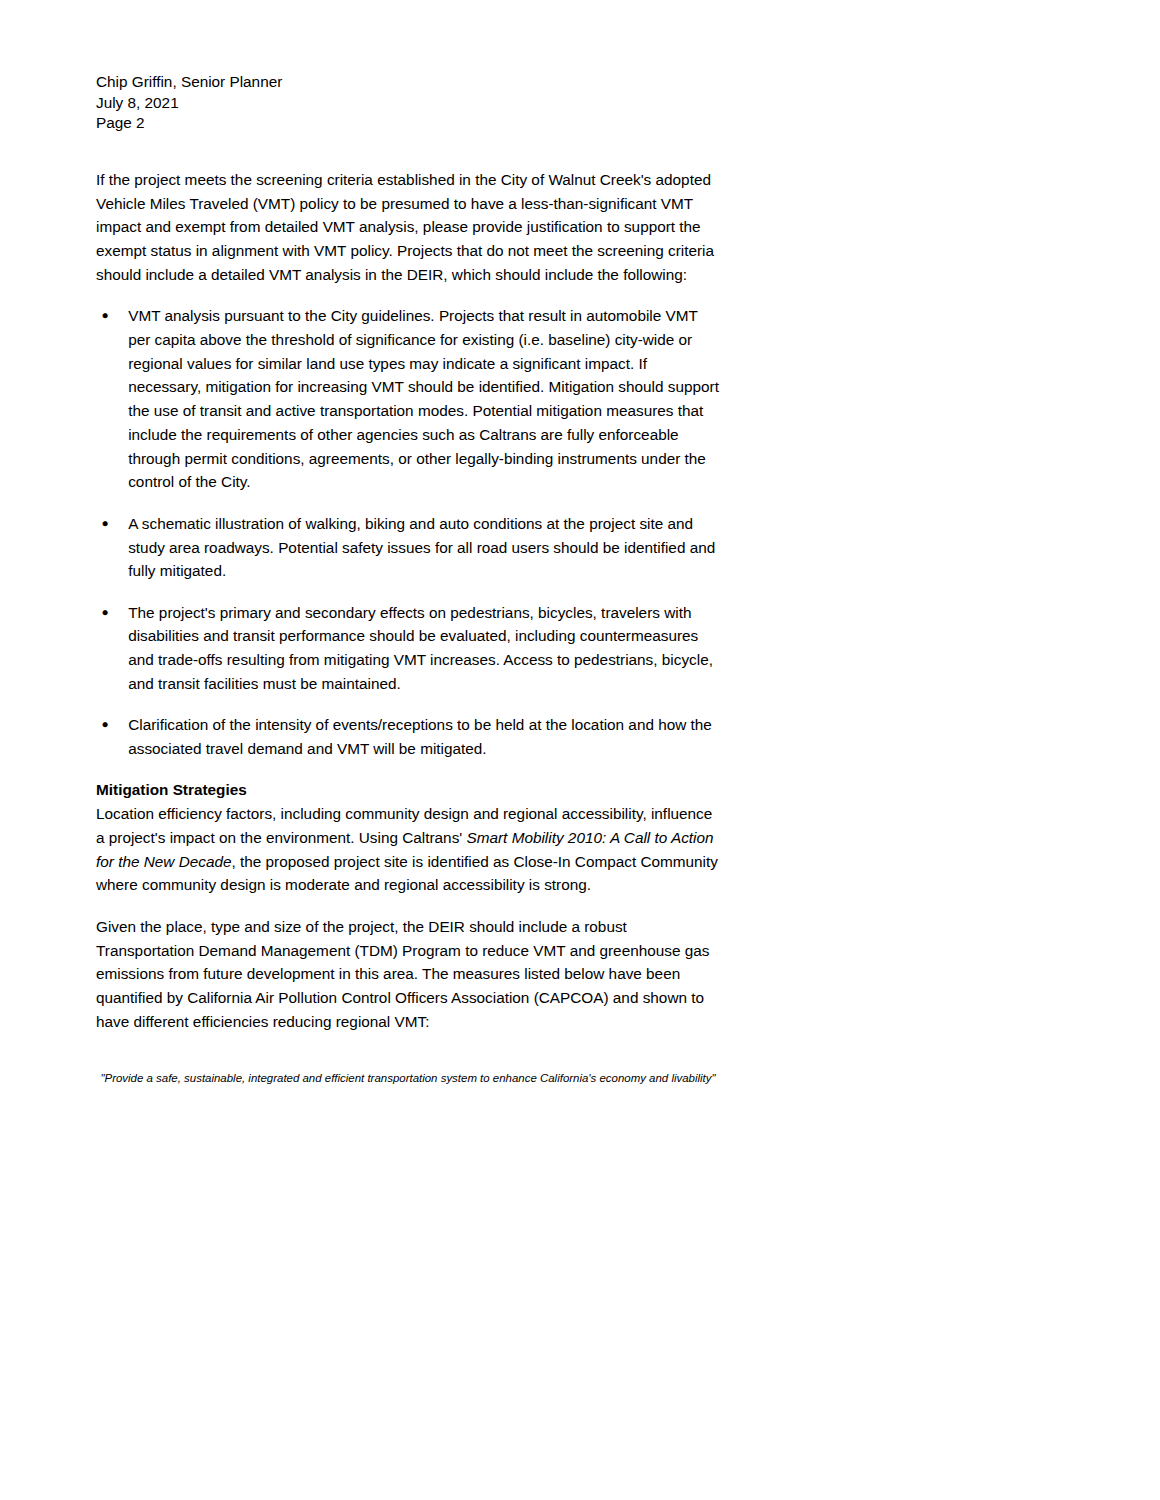Chip Griffin, Senior Planner
July 8, 2021
Page 2
If the project meets the screening criteria established in the City of Walnut Creek's adopted Vehicle Miles Traveled (VMT) policy to be presumed to have a less-than-significant VMT impact and exempt from detailed VMT analysis, please provide justification to support the exempt status in alignment with VMT policy. Projects that do not meet the screening criteria should include a detailed VMT analysis in the DEIR, which should include the following:
VMT analysis pursuant to the City guidelines. Projects that result in automobile VMT per capita above the threshold of significance for existing (i.e. baseline) city-wide or regional values for similar land use types may indicate a significant impact. If necessary, mitigation for increasing VMT should be identified. Mitigation should support the use of transit and active transportation modes. Potential mitigation measures that include the requirements of other agencies such as Caltrans are fully enforceable through permit conditions, agreements, or other legally-binding instruments under the control of the City.
A schematic illustration of walking, biking and auto conditions at the project site and study area roadways. Potential safety issues for all road users should be identified and fully mitigated.
The project's primary and secondary effects on pedestrians, bicycles, travelers with disabilities and transit performance should be evaluated, including countermeasures and trade-offs resulting from mitigating VMT increases. Access to pedestrians, bicycle, and transit facilities must be maintained.
Clarification of the intensity of events/receptions to be held at the location and how the associated travel demand and VMT will be mitigated.
Mitigation Strategies
Location efficiency factors, including community design and regional accessibility, influence a project's impact on the environment. Using Caltrans' Smart Mobility 2010: A Call to Action for the New Decade, the proposed project site is identified as Close-In Compact Community where community design is moderate and regional accessibility is strong.
Given the place, type and size of the project, the DEIR should include a robust Transportation Demand Management (TDM) Program to reduce VMT and greenhouse gas emissions from future development in this area. The measures listed below have been quantified by California Air Pollution Control Officers Association (CAPCOA) and shown to have different efficiencies reducing regional VMT:
"Provide a safe, sustainable, integrated and efficient transportation system to enhance California's economy and livability"